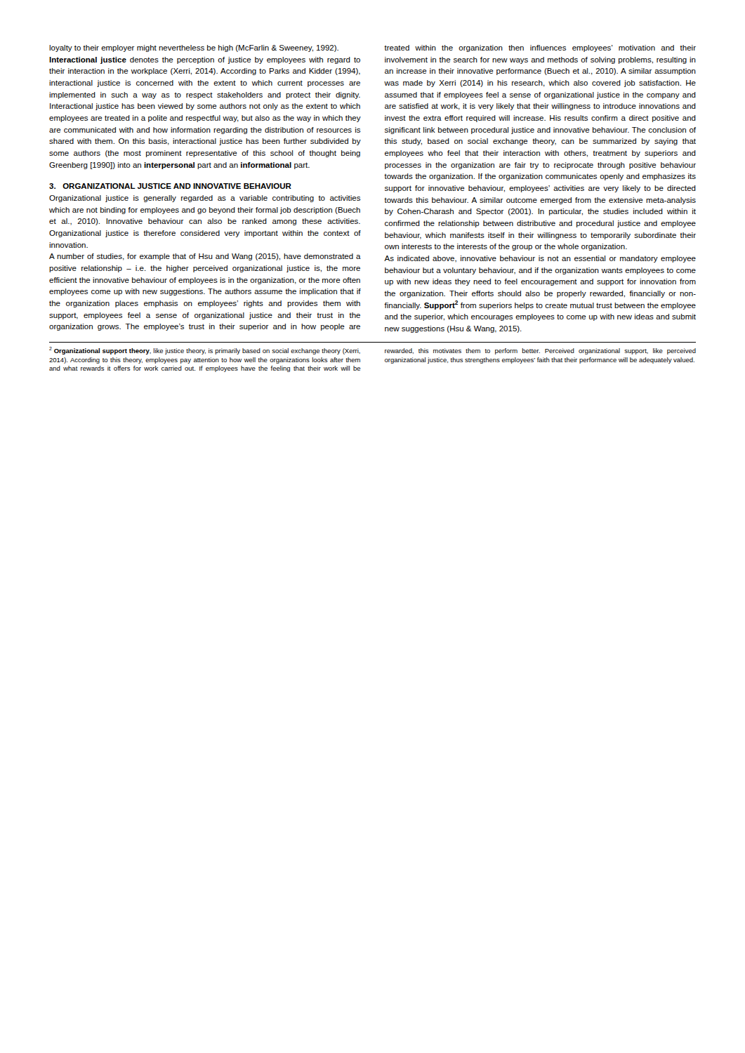loyalty to their employer might nevertheless be high (McFarlin & Sweeney, 1992).
Interactional justice denotes the perception of justice by employees with regard to their interaction in the workplace (Xerri, 2014). According to Parks and Kidder (1994), interactional justice is concerned with the extent to which current processes are implemented in such a way as to respect stakeholders and protect their dignity. Interactional justice has been viewed by some authors not only as the extent to which employees are treated in a polite and respectful way, but also as the way in which they are communicated with and how information regarding the distribution of resources is shared with them. On this basis, interactional justice has been further subdivided by some authors (the most prominent representative of this school of thought being Greenberg [1990]) into an interpersonal part and an informational part.
3. ORGANIZATIONAL JUSTICE AND INNOVATIVE BEHAVIOUR
Organizational justice is generally regarded as a variable contributing to activities which are not binding for employees and go beyond their formal job description (Buech et al., 2010). Innovative behaviour can also be ranked among these activities. Organizational justice is therefore considered very important within the context of innovation.
A number of studies, for example that of Hsu and Wang (2015), have demonstrated a positive relationship – i.e. the higher perceived organizational justice is, the more efficient the innovative behaviour of employees is in the organization, or the more often employees come up with new suggestions. The authors assume the implication that if the organization places emphasis on employees’ rights and provides them with support, employees feel a sense of organizational justice and their trust in the organization grows. The employee’s trust in their superior and in how people are treated within the organization then influences employees’ motivation and their involvement in the search for new ways and methods of solving problems, resulting in an increase in their innovative performance (Buech et al., 2010). A similar assumption was made by Xerri (2014) in his research, which also covered job satisfaction. He assumed that if employees feel a sense of organizational justice in the company and are satisfied at work, it is very likely that their willingness to introduce innovations and invest the extra effort required will increase. His results confirm a direct positive and significant link between procedural justice and innovative behaviour. The conclusion of this study, based on social exchange theory, can be summarized by saying that employees who feel that their interaction with others, treatment by superiors and processes in the organization are fair try to reciprocate through positive behaviour towards the organization. If the organization communicates openly and emphasizes its support for innovative behaviour, employees’ activities are very likely to be directed towards this behaviour. A similar outcome emerged from the extensive meta-analysis by Cohen-Charash and Spector (2001). In particular, the studies included within it confirmed the relationship between distributive and procedural justice and employee behaviour, which manifests itself in their willingness to temporarily subordinate their own interests to the interests of the group or the whole organization.
As indicated above, innovative behaviour is not an essential or mandatory employee behaviour but a voluntary behaviour, and if the organization wants employees to come up with new ideas they need to feel encouragement and support for innovation from the organization. Their efforts should also be properly rewarded, financially or non-financially. Support2 from superiors helps to create mutual trust between the employee and the superior, which encourages employees to come up with new ideas and submit new suggestions (Hsu & Wang, 2015).
2 Organizational support theory, like justice theory, is primarily based on social exchange theory (Xerri, 2014). According to this theory, employees pay attention to how well the organizations looks after them and what rewards it offers for work carried out. If employees have the feeling that their work will be rewarded, this motivates them to perform better. Perceived organizational support, like perceived organizational justice, thus strengthens employees’ faith that their performance will be adequately valued.